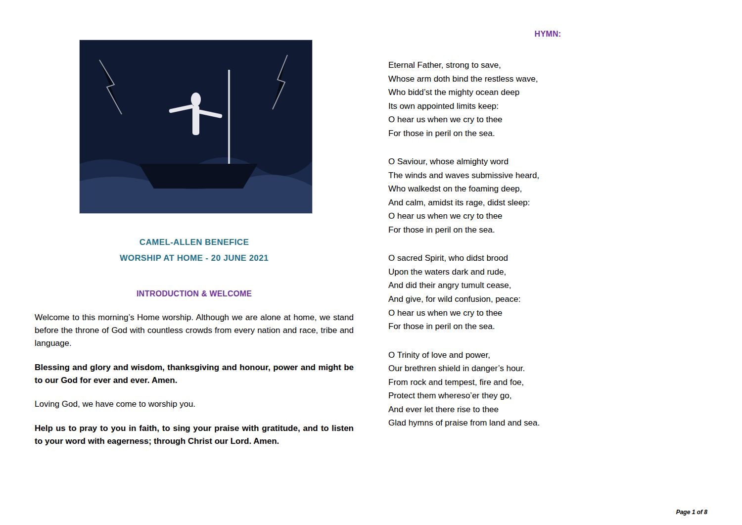CAMEL-ALLEN BENEFICE
WORSHIP AT HOME - 20 JUNE 2021
INTRODUCTION & WELCOME
Welcome to this morning’s Home worship. Although we are alone at home, we stand before the throne of God with countless crowds from every nation and race, tribe and language.
Blessing and glory and wisdom, thanksgiving and honour, power and might be to our God for ever and ever. Amen.
Loving God, we have come to worship you.
Help us to pray to you in faith, to sing your praise with gratitude, and to listen to your word with eagerness; through Christ our Lord. Amen.
HYMN:
Eternal Father, strong to save,
Whose arm doth bind the restless wave,
Who bidd’st the mighty ocean deep
Its own appointed limits keep:
O hear us when we cry to thee
For those in peril on the sea.
O Saviour, whose almighty word
The winds and waves submissive heard,
Who walkedst on the foaming deep,
And calm, amidst its rage, didst sleep:
O hear us when we cry to thee
For those in peril on the sea.
O sacred Spirit, who didst brood
Upon the waters dark and rude,
And did their angry tumult cease,
And give, for wild confusion, peace:
O hear us when we cry to thee
For those in peril on the sea.
O Trinity of love and power,
Our brethren shield in danger’s hour.
From rock and tempest, fire and foe,
Protect them whereso’er they go,
And ever let there rise to thee
Glad hymns of praise from land and sea.
Page 1 of 8